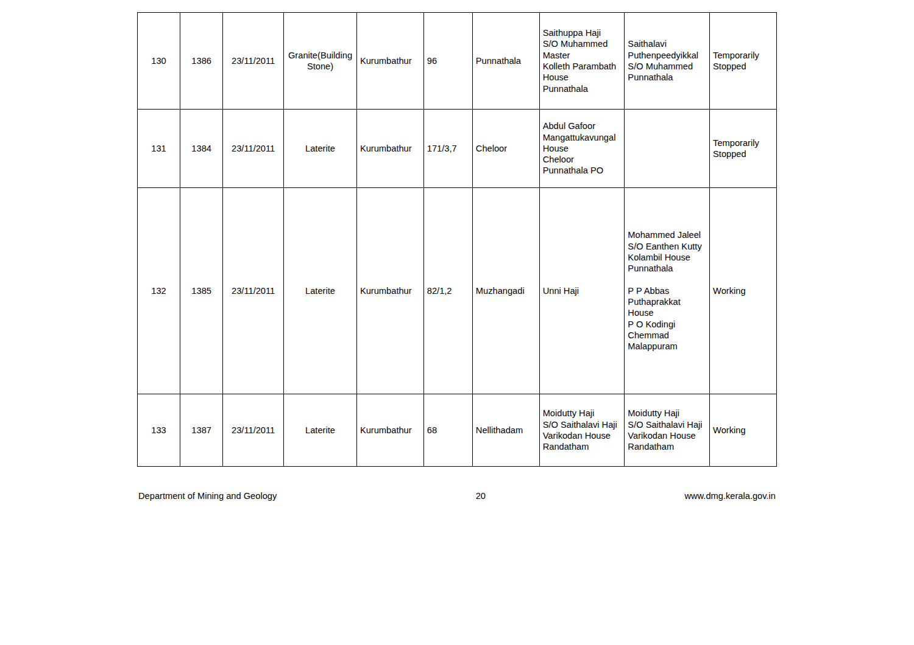| 130 | 1386 | 23/11/2011 | Granite(Building Stone) | Kurumbathur | 96 | Punnathala | Saithuppa Haji S/O Muhammed Master Kolleth Parambath House Punnathala | Saithalavi Puthenpeedyikkal S/O Muhammed Punnathala | Temporarily Stopped |
| 131 | 1384 | 23/11/2011 | Laterite | Kurumbathur | 171/3,7 | Cheloor | Abdul Gafoor Mangattukavungal House Cheloor Punnathala PO | | Temporarily Stopped |
| 132 | 1385 | 23/11/2011 | Laterite | Kurumbathur | 82/1,2 | Muzhangadi | Unni Haji | Mohammed Jaleel S/O Eanthen Kutty Kolambil House Punnathala P P Abbas Puthaprakkat House P O Kodingi Chemmad Malappuram | Working |
| 133 | 1387 | 23/11/2011 | Laterite | Kurumbathur | 68 | Nellithadam | Moidutty Haji S/O Saithalavi Haji Varikodan House Randatham | Moidutty Haji S/O Saithalavi Haji Varikodan House Randatham | Working |
Department of Mining and Geology
20
www.dmg.kerala.gov.in